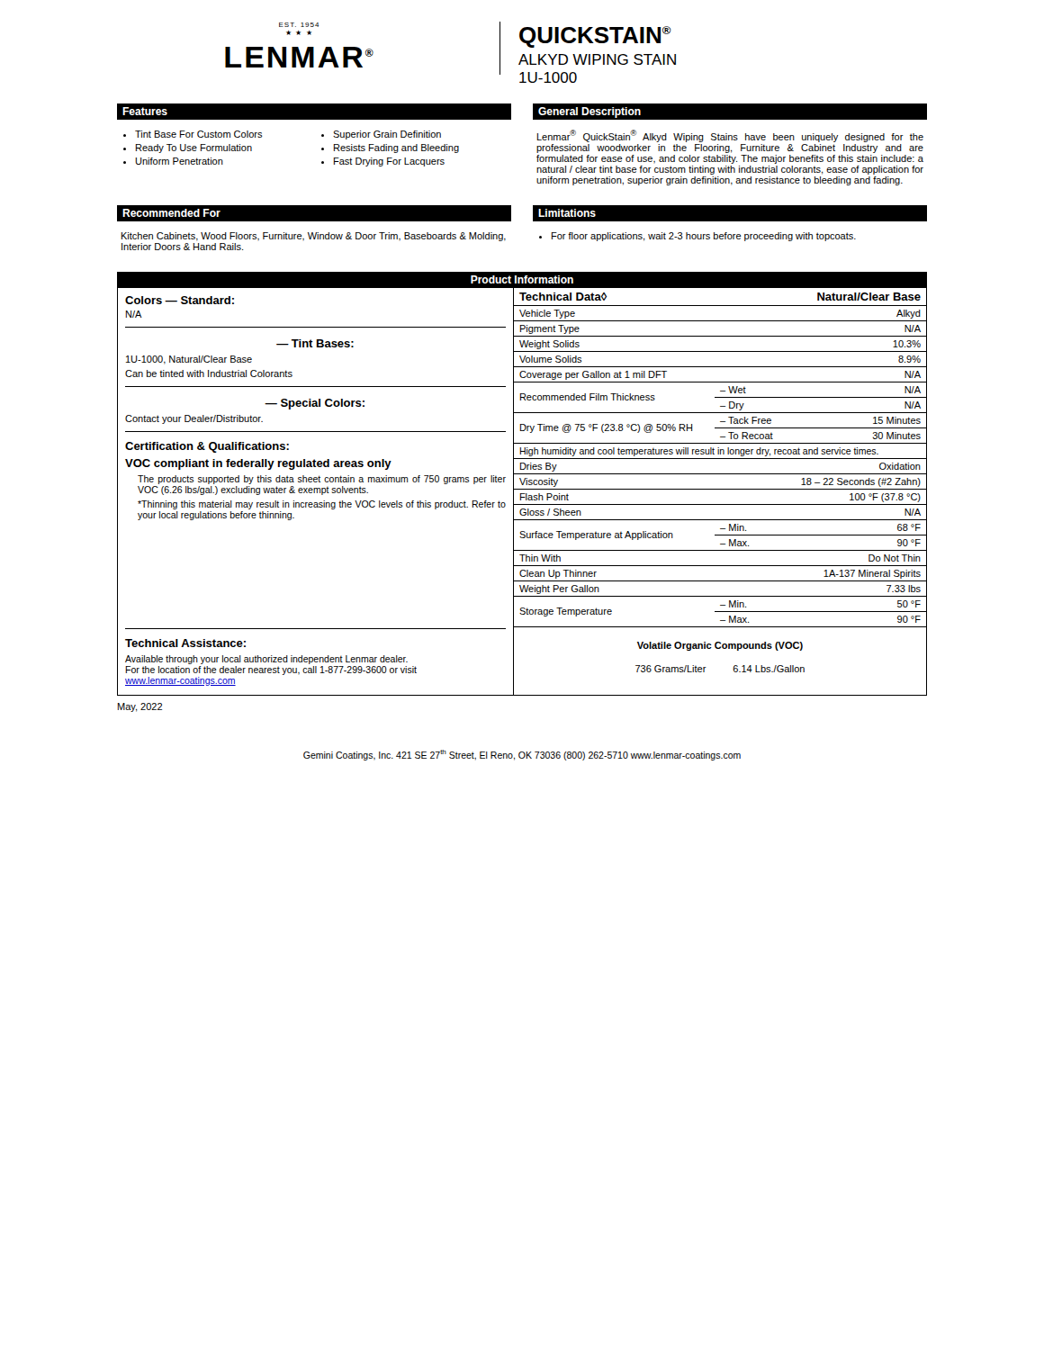EST. 1954 ★ ★ ★
LENMAR®
QUICKSTAIN®
ALKYD WIPING STAIN
1U-1000
Features
Tint Base For Custom Colors
Ready To Use Formulation
Uniform Penetration
Superior Grain Definition
Resists Fading and Bleeding
Fast Drying For Lacquers
General Description
Lenmar® QuickStain® Alkyd Wiping Stains have been uniquely designed for the professional woodworker in the Flooring, Furniture & Cabinet Industry and are formulated for ease of use, and color stability. The major benefits of this stain include: a natural / clear tint base for custom tinting with industrial colorants, ease of application for uniform penetration, superior grain definition, and resistance to bleeding and fading.
Recommended For
Kitchen Cabinets, Wood Floors, Furniture, Window & Door Trim, Baseboards & Molding, Interior Doors & Hand Rails.
Limitations
For floor applications, wait 2-3 hours before proceeding with topcoats.
Product Information
Colors — Standard:
N/A
— Tint Bases:
1U-1000, Natural/Clear Base
Can be tinted with Industrial Colorants
— Special Colors:
Contact your Dealer/Distributor.
Certification & Qualifications:
VOC compliant in federally regulated areas only
The products supported by this data sheet contain a maximum of 750 grams per liter VOC (6.26 lbs/gal.) excluding water & exempt solvents.
*Thinning this material may result in increasing the VOC levels of this product. Refer to your local regulations before thinning.
Technical Assistance:
Available through your local authorized independent Lenmar dealer.
For the location of the dealer nearest you, call 1-877-299-3600 or visit
www.lenmar-coatings.com
| Technical Data◊ | Natural/Clear Base |
| Vehicle Type | Alkyd |
| Pigment Type | N/A |
| Weight Solids | 10.3% |
| Volume Solids | 8.9% |
| Coverage per Gallon at 1 mil DFT | N/A |
| Recommended Film Thickness | – Wet | N/A |
| – Dry | N/A |
| Dry Time @ 75 °F (23.8 °C) @ 50% RH | – Tack Free | 15 Minutes |
| – To Recoat | 30 Minutes |
| High humidity and cool temperatures will result in longer dry, recoat and service times. |
| Dries By | Oxidation |
| Viscosity | 18 – 22 Seconds (#2 Zahn) |
| Flash Point | 100 °F (37.8 °C) |
| Gloss / Sheen | N/A |
| Surface Temperature at Application | – Min. | 68 °F |
| – Max. | 90 °F |
| Thin With | Do Not Thin |
| Clean Up Thinner | 1A-137 Mineral Spirits |
| Weight Per Gallon | 7.33 lbs |
| Storage Temperature | – Min. | 50 °F |
| – Max. | 90 °F |
Volatile Organic Compounds (VOC)
736 Grams/Liter 6.14 Lbs./Gallon
May, 2022
Gemini Coatings, Inc. 421 SE 27th Street, El Reno, OK 73036 (800) 262-5710 www.lenmar-coatings.com